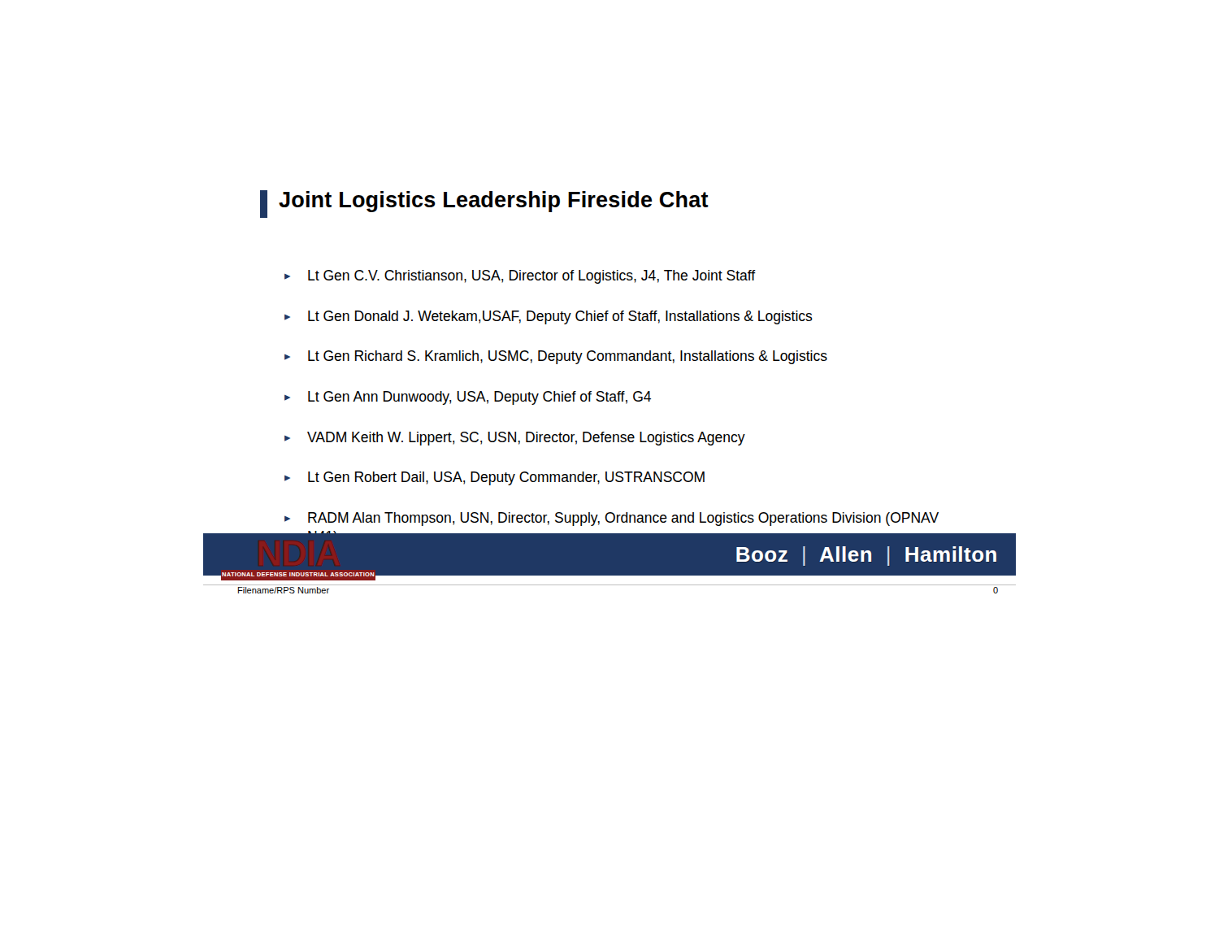Joint Logistics Leadership Fireside Chat
Lt Gen C.V. Christianson, USA, Director of Logistics, J4, The Joint Staff
Lt Gen Donald J. Wetekam,USAF, Deputy Chief of Staff, Installations & Logistics
Lt Gen Richard S. Kramlich, USMC, Deputy Commandant, Installations & Logistics
Lt Gen Ann Dunwoody, USA, Deputy Chief of Staff, G4
VADM Keith W. Lippert, SC, USN, Director, Defense Logistics Agency
Lt Gen Robert Dail, USA, Deputy Commander, USTRANSCOM
RADM Alan Thompson, USN, Director, Supply, Ordnance and Logistics Operations Division (OPNAV N41)
Booz | Allen | Hamilton
NDIA NATIONAL DEFENSE INDUSTRIAL ASSOCIATION
Filename/RPS Number
0